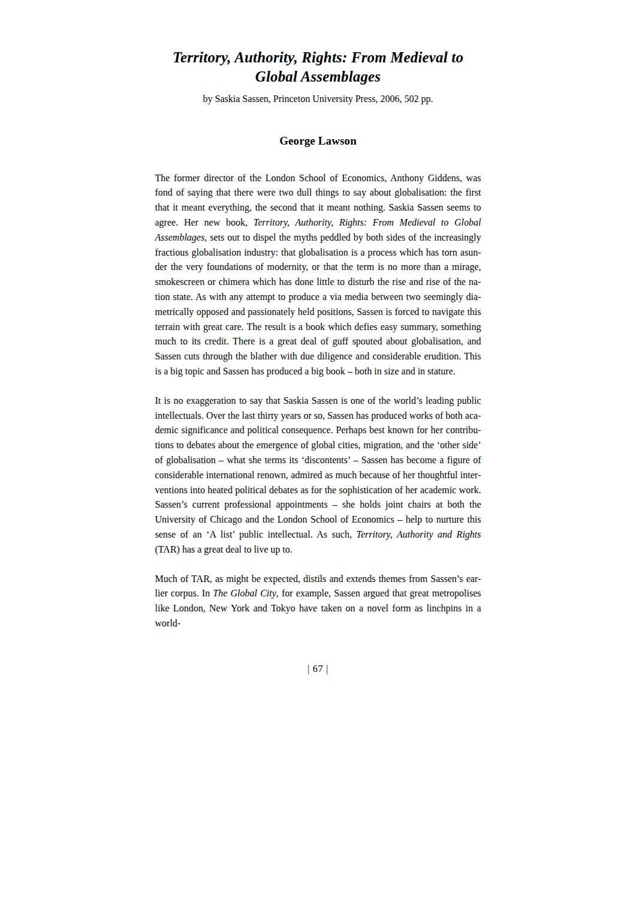Territory, Authority, Rights: From Medieval to Global Assemblages
by Saskia Sassen, Princeton University Press, 2006, 502 pp.
George Lawson
The former director of the London School of Economics, Anthony Giddens, was fond of saying that there were two dull things to say about globalisation: the first that it meant everything, the second that it meant nothing. Saskia Sassen seems to agree. Her new book, Territory, Authority, Rights: From Medieval to Global Assemblages, sets out to dispel the myths peddled by both sides of the increasingly fractious globalisation industry: that globalisation is a process which has torn asunder the very foundations of modernity, or that the term is no more than a mirage, smokescreen or chimera which has done little to disturb the rise and rise of the nation state. As with any attempt to produce a via media between two seemingly diametrically opposed and passionately held positions, Sassen is forced to navigate this terrain with great care. The result is a book which defies easy summary, something much to its credit. There is a great deal of guff spouted about globalisation, and Sassen cuts through the blather with due diligence and considerable erudition. This is a big topic and Sassen has produced a big book – both in size and in stature.
It is no exaggeration to say that Saskia Sassen is one of the world’s leading public intellectuals. Over the last thirty years or so, Sassen has produced works of both academic significance and political consequence. Perhaps best known for her contributions to debates about the emergence of global cities, migration, and the ‘other side’ of globalisation – what she terms its ‘discontents’ – Sassen has become a figure of considerable international renown, admired as much because of her thoughtful interventions into heated political debates as for the sophistication of her academic work. Sassen’s current professional appointments – she holds joint chairs at both the University of Chicago and the London School of Economics – help to nurture this sense of an ‘A list’ public intellectual. As such, Territory, Authority and Rights (TAR) has a great deal to live up to.
Much of TAR, as might be expected, distils and extends themes from Sassen’s earlier corpus. In The Global City, for example, Sassen argued that great metropolises like London, New York and Tokyo have taken on a novel form as linchpins in a world-
| 67 |